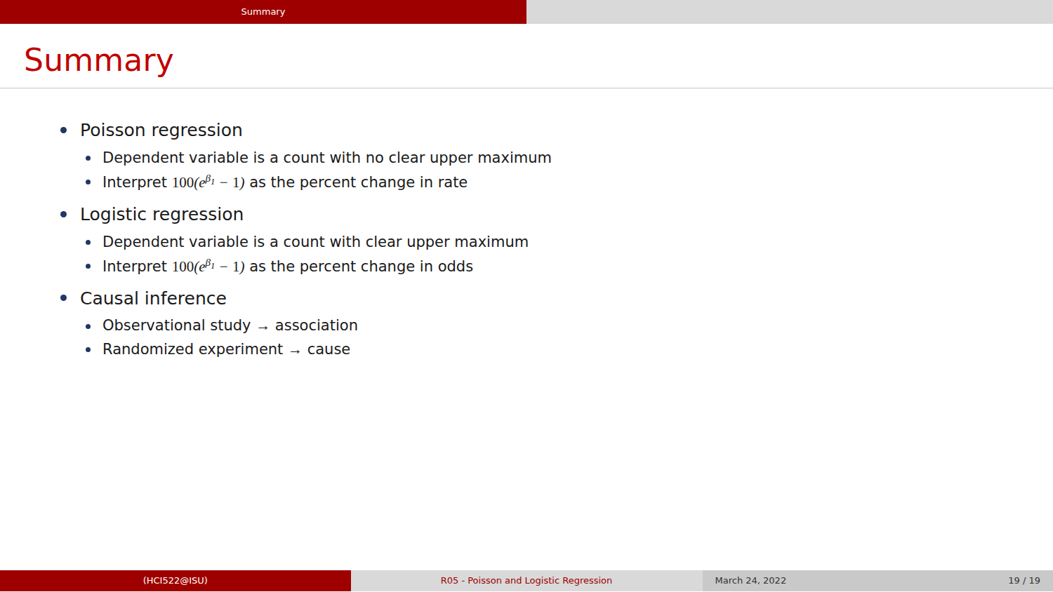Summary
Summary
Poisson regression
Dependent variable is a count with no clear upper maximum
Interpret 100(eβ1 − 1) as the percent change in rate
Logistic regression
Dependent variable is a count with clear upper maximum
Interpret 100(eβ1 − 1) as the percent change in odds
Causal inference
Observational study → association
Randomized experiment → cause
(HCI522@ISU)
R05 - Poisson and Logistic Regression
March 24, 202219 / 19